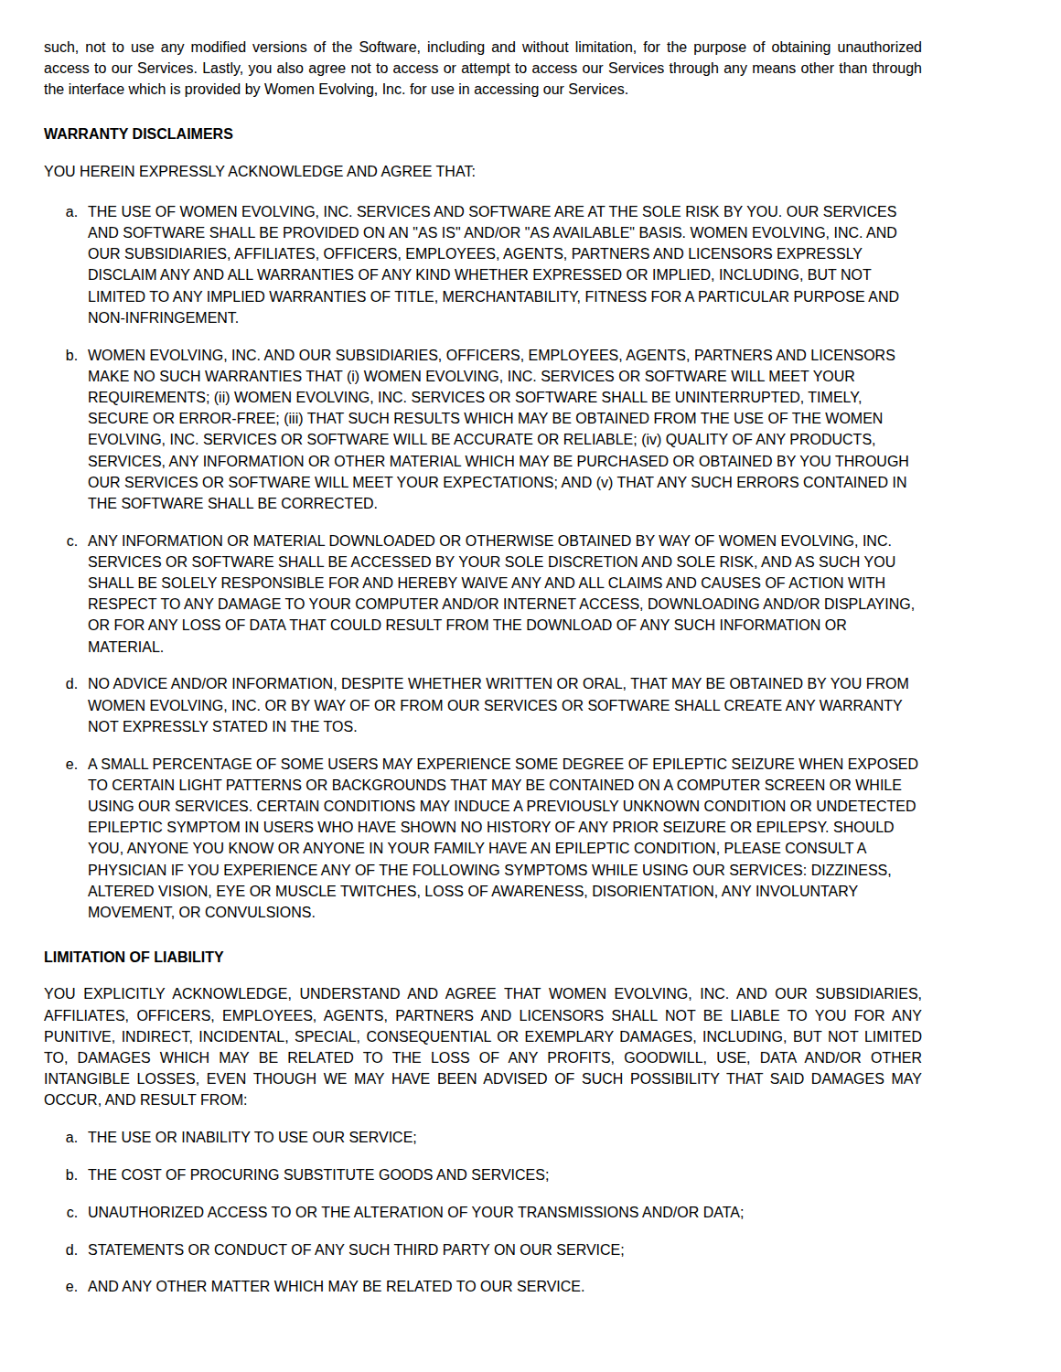such, not to use any modified versions of the Software, including and without limitation, for the purpose of obtaining unauthorized access to our Services. Lastly, you also agree not to access or attempt to access our Services through any means other than through the interface which is provided by Women Evolving, Inc. for use in accessing our Services.
WARRANTY DISCLAIMERS
YOU HEREIN EXPRESSLY ACKNOWLEDGE AND AGREE THAT:
THE USE OF WOMEN EVOLVING, INC. SERVICES AND SOFTWARE ARE AT THE SOLE RISK BY YOU. OUR SERVICES AND SOFTWARE SHALL BE PROVIDED ON AN "AS IS" AND/OR "AS AVAILABLE" BASIS. WOMEN EVOLVING, INC. AND OUR SUBSIDIARIES, AFFILIATES, OFFICERS, EMPLOYEES, AGENTS, PARTNERS AND LICENSORS EXPRESSLY DISCLAIM ANY AND ALL WARRANTIES OF ANY KIND WHETHER EXPRESSED OR IMPLIED, INCLUDING, BUT NOT LIMITED TO ANY IMPLIED WARRANTIES OF TITLE, MERCHANTABILITY, FITNESS FOR A PARTICULAR PURPOSE AND NON-INFRINGEMENT.
WOMEN EVOLVING, INC. AND OUR SUBSIDIARIES, OFFICERS, EMPLOYEES, AGENTS, PARTNERS AND LICENSORS MAKE NO SUCH WARRANTIES THAT (i) WOMEN EVOLVING, INC. SERVICES OR SOFTWARE WILL MEET YOUR REQUIREMENTS; (ii) WOMEN EVOLVING, INC. SERVICES OR SOFTWARE SHALL BE UNINTERRUPTED, TIMELY, SECURE OR ERROR-FREE; (iii) THAT SUCH RESULTS WHICH MAY BE OBTAINED FROM THE USE OF THE WOMEN EVOLVING, INC. SERVICES OR SOFTWARE WILL BE ACCURATE OR RELIABLE; (iv) QUALITY OF ANY PRODUCTS, SERVICES, ANY INFORMATION OR OTHER MATERIAL WHICH MAY BE PURCHASED OR OBTAINED BY YOU THROUGH OUR SERVICES OR SOFTWARE WILL MEET YOUR EXPECTATIONS; AND (v) THAT ANY SUCH ERRORS CONTAINED IN THE SOFTWARE SHALL BE CORRECTED.
ANY INFORMATION OR MATERIAL DOWNLOADED OR OTHERWISE OBTAINED BY WAY OF WOMEN EVOLVING, INC. SERVICES OR SOFTWARE SHALL BE ACCESSED BY YOUR SOLE DISCRETION AND SOLE RISK, AND AS SUCH YOU SHALL BE SOLELY RESPONSIBLE FOR AND HEREBY WAIVE ANY AND ALL CLAIMS AND CAUSES OF ACTION WITH RESPECT TO ANY DAMAGE TO YOUR COMPUTER AND/OR INTERNET ACCESS, DOWNLOADING AND/OR DISPLAYING, OR FOR ANY LOSS OF DATA THAT COULD RESULT FROM THE DOWNLOAD OF ANY SUCH INFORMATION OR MATERIAL.
NO ADVICE AND/OR INFORMATION, DESPITE WHETHER WRITTEN OR ORAL, THAT MAY BE OBTAINED BY YOU FROM WOMEN EVOLVING, INC. OR BY WAY OF OR FROM OUR SERVICES OR SOFTWARE SHALL CREATE ANY WARRANTY NOT EXPRESSLY STATED IN THE TOS.
A SMALL PERCENTAGE OF SOME USERS MAY EXPERIENCE SOME DEGREE OF EPILEPTIC SEIZURE WHEN EXPOSED TO CERTAIN LIGHT PATTERNS OR BACKGROUNDS THAT MAY BE CONTAINED ON A COMPUTER SCREEN OR WHILE USING OUR SERVICES. CERTAIN CONDITIONS MAY INDUCE A PREVIOUSLY UNKNOWN CONDITION OR UNDETECTED EPILEPTIC SYMPTOM IN USERS WHO HAVE SHOWN NO HISTORY OF ANY PRIOR SEIZURE OR EPILEPSY. SHOULD YOU, ANYONE YOU KNOW OR ANYONE IN YOUR FAMILY HAVE AN EPILEPTIC CONDITION, PLEASE CONSULT A PHYSICIAN IF YOU EXPERIENCE ANY OF THE FOLLOWING SYMPTOMS WHILE USING OUR SERVICES: DIZZINESS, ALTERED VISION, EYE OR MUSCLE TWITCHES, LOSS OF AWARENESS, DISORIENTATION, ANY INVOLUNTARY MOVEMENT, OR CONVULSIONS.
LIMITATION OF LIABILITY
YOU EXPLICITLY ACKNOWLEDGE, UNDERSTAND AND AGREE THAT WOMEN EVOLVING, INC. AND OUR SUBSIDIARIES, AFFILIATES, OFFICERS, EMPLOYEES, AGENTS, PARTNERS AND LICENSORS SHALL NOT BE LIABLE TO YOU FOR ANY PUNITIVE, INDIRECT, INCIDENTAL, SPECIAL, CONSEQUENTIAL OR EXEMPLARY DAMAGES, INCLUDING, BUT NOT LIMITED TO, DAMAGES WHICH MAY BE RELATED TO THE LOSS OF ANY PROFITS, GOODWILL, USE, DATA AND/OR OTHER INTANGIBLE LOSSES, EVEN THOUGH WE MAY HAVE BEEN ADVISED OF SUCH POSSIBILITY THAT SAID DAMAGES MAY OCCUR, AND RESULT FROM:
THE USE OR INABILITY TO USE OUR SERVICE;
THE COST OF PROCURING SUBSTITUTE GOODS AND SERVICES;
UNAUTHORIZED ACCESS TO OR THE ALTERATION OF YOUR TRANSMISSIONS AND/OR DATA;
STATEMENTS OR CONDUCT OF ANY SUCH THIRD PARTY ON OUR SERVICE;
AND ANY OTHER MATTER WHICH MAY BE RELATED TO OUR SERVICE.